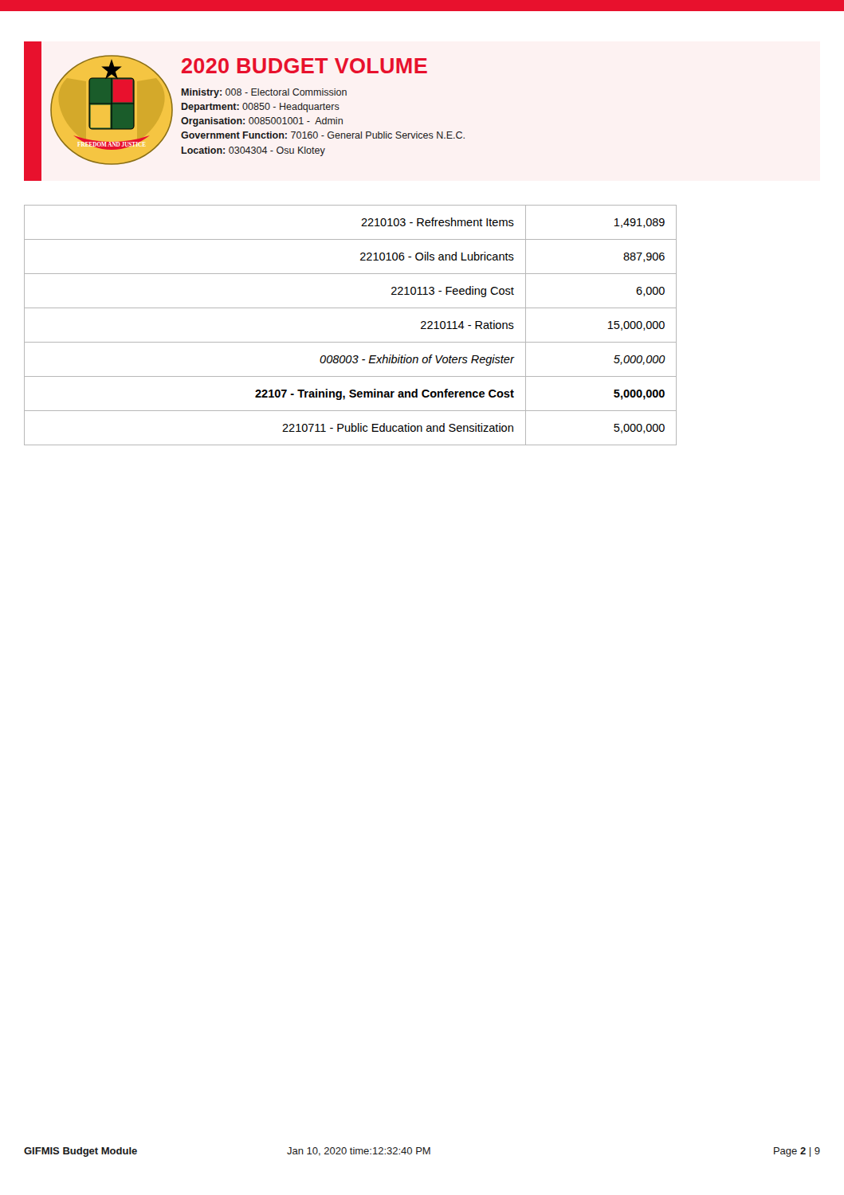2020 BUDGET VOLUME
Ministry: 008 - Electoral Commission
Department: 00850 - Headquarters
Organisation: 0085001001 - Admin
Government Function: 70160 - General Public Services N.E.C.
Location: 0304304 - Osu Klotey
| 2210103 - Refreshment Items | 1,491,089 | |
| 2210106 - Oils and Lubricants | 887,906 | |
| 2210113 - Feeding Cost | 6,000 | |
| 2210114 - Rations | 15,000,000 | |
| 008003 - Exhibition of Voters Register | 5,000,000 | |
| 22107 - Training, Seminar and Conference Cost | 5,000,000 | |
| 2210711 - Public Education and Sensitization | 5,000,000 | |
GIFMIS Budget Module Jan 10, 2020 time:12:32:40 PM Page 2 | 9